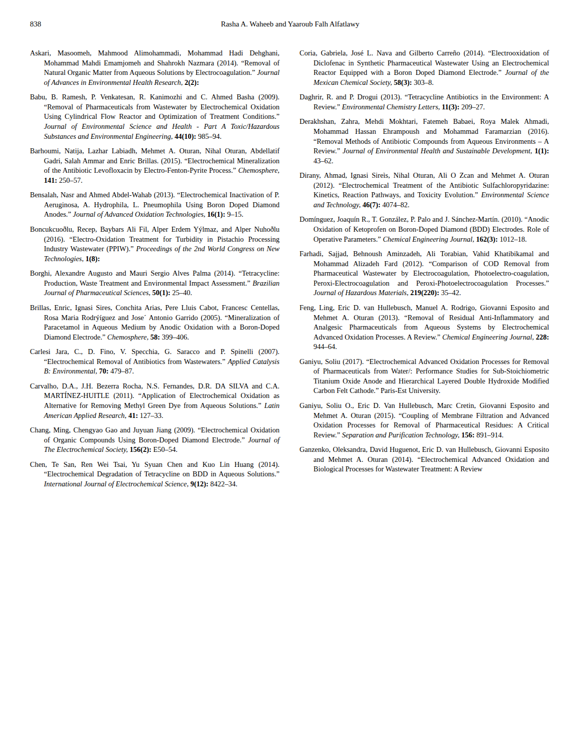838 Rasha A. Waheeb and Yaaroub Falh Alfatlawy
Askari, Masoomeh, Mahmood Alimohammadi, Mohammad Hadi Dehghani, Mohammad Mahdi Emamjomeh and Shahrokh Nazmara (2014). “Removal of Natural Organic Matter from Aqueous Solutions by Electrocoagulation.” Journal of Advances in Environmental Health Research, 2(2):
Babu, B. Ramesh, P. Venkatesan, R. Kanimozhi and C. Ahmed Basha (2009). “Removal of Pharmaceuticals from Wastewater by Electrochemical Oxidation Using Cylindrical Flow Reactor and Optimization of Treatment Conditions.” Journal of Environmental Science and Health - Part A Toxic/Hazardous Substances and Environmental Engineering, 44(10): 985–94.
Barhoumi, Natija, Lazhar Labiadh, Mehmet A. Oturan, Nihal Oturan, Abdellatif Gadri, Salah Ammar and Enric Brillas. (2015). “Electrochemical Mineralization of the Antibiotic Levofloxacin by Electro-Fenton-Pyrite Process.” Chemosphere, 141: 250–57.
Bensalah, Nasr and Ahmed Abdel-Wahab (2013). “Electrochemical Inactivation of P. Aeruginosa, A. Hydrophila, L. Pneumophila Using Boron Doped Diamond Anodes.” Journal of Advanced Oxidation Technologies, 16(1): 9–15.
Boncukcuoðlu, Recep, Baybars Ali Fil, Alper Erdem Yýlmaz, and Alper Nuhoðlu (2016). “Electro-Oxidation Treatment for Turbidity in Pistachio Processing Industry Wastewater (PPIW).” Proceedings of the 2nd World Congress on New Technologies, 1(8):
Borghi, Alexandre Augusto and Mauri Sergio Alves Palma (2014). “Tetracycline: Production, Waste Treatment and Environmental Impact Assessment.” Brazilian Journal of Pharmaceutical Sciences, 50(1): 25–40.
Brillas, Enric, Ignasi Sires, Conchita Arias, Pere Lluis Cabot, Francesc Centellas, Rosa Maria Rodrýíguez and Jose´ Antonio Garrido (2005). “Mineralization of Paracetamol in Aqueous Medium by Anodic Oxidation with a Boron-Doped Diamond Electrode.” Chemosphere, 58: 399–406.
Carlesi Jara, C., D. Fino, V. Specchia, G. Saracco and P. Spinelli (2007). “Electrochemical Removal of Antibiotics from Wastewaters.” Applied Catalysis B: Environmental, 70: 479–87.
Carvalho, D.A., J.H. Bezerra Rocha, N.S. Fernandes, D.R. DA SILVA and C.A. MARTÍNEZ-HUITLE (2011). “Application of Electrochemical Oxidation as Alternative for Removing Methyl Green Dye from Aqueous Solutions.” Latin American Applied Research, 41: 127–33.
Chang, Ming, Chengyao Gao and Juyuan Jiang (2009). “Electrochemical Oxidation of Organic Compounds Using Boron-Doped Diamond Electrode.” Journal of The Electrochemical Society, 156(2): E50–54.
Chen, Te San, Ren Wei Tsai, Yu Syuan Chen and Kuo Lin Huang (2014). “Electrochemical Degradation of Tetracycline on BDD in Aqueous Solutions.” International Journal of Electrochemical Science, 9(12): 8422–34.
Coria, Gabriela, José L. Nava and Gilberto Carreño (2014). “Electrooxidation of Diclofenac in Synthetic Pharmaceutical Wastewater Using an Electrochemical Reactor Equipped with a Boron Doped Diamond Electrode.” Journal of the Mexican Chemical Society, 58(3): 303–8.
Daghrir, R. and P. Drogui (2013). “Tetracycline Antibiotics in the Environment: A Review.” Environmental Chemistry Letters, 11(3): 209–27.
Derakhshan, Zahra, Mehdi Mokhtari, Fatemeh Babaei, Roya Malek Ahmadi, Mohammad Hassan Ehrampoush and Mohammad Faramarzian (2016). “Removal Methods of Antibiotic Compounds from Aqueous Environments – A Review.” Journal of Environmental Health and Sustainable Development, 1(1): 43–62.
Dirany, Ahmad, Ignasi Sireìs, Nihal Oturan, Ali O Zcan and Mehmet A. Oturan (2012). “Electrochemical Treatment of the Antibiotic Sulfachloropyridazine: Kinetics, Reaction Pathways, and Toxicity Evolution.” Environmental Science and Technology, 46(7): 4074–82.
Domínguez, Joaquín R., T. González, P. Palo and J. Sánchez-Martín. (2010). “Anodic Oxidation of Ketoprofen on Boron-Doped Diamond (BDD) Electrodes. Role of Operative Parameters.” Chemical Engineering Journal, 162(3): 1012–18.
Farhadi, Sajjad, Behnoush Aminzadeh, Ali Torabian, Vahid Khatibikamal and Mohammad Alizadeh Fard (2012). “Comparison of COD Removal from Pharmaceutical Wastewater by Electrocoagulation, Photoelectro-coagulation, Peroxi-Electrocoagulation and Peroxi-Photoelectrocoagulation Processes.” Journal of Hazardous Materials, 219(220): 35–42.
Feng, Ling, Eric D. van Hullebusch, Manuel A. Rodrigo, Giovanni Esposito and Mehmet A. Oturan (2013). “Removal of Residual Anti-Inflammatory and Analgesic Pharmaceuticals from Aqueous Systems by Electrochemical Advanced Oxidation Processes. A Review.” Chemical Engineering Journal, 228: 944–64.
Ganiyu, Soliu (2017). “Electrochemical Advanced Oxidation Processes for Removal of Pharmaceuticals from Water/: Performance Studies for Sub-Stoichiometric Titanium Oxide Anode and Hierarchical Layered Double Hydroxide Modified Carbon Felt Cathode.” Paris-Est University.
Ganiyu, Soliu O., Eric D. Van Hullebusch, Marc Cretin, Giovanni Esposito and Mehmet A. Oturan (2015). “Coupling of Membrane Filtration and Advanced Oxidation Processes for Removal of Pharmaceutical Residues: A Critical Review.” Separation and Purification Technology, 156: 891–914.
Ganzenko, Oleksandra, David Huguenot, Eric D. van Hullebusch, Giovanni Esposito and Mehmet A. Oturan (2014). “Electrochemical Advanced Oxidation and Biological Processes for Wastewater Treatment: A Review